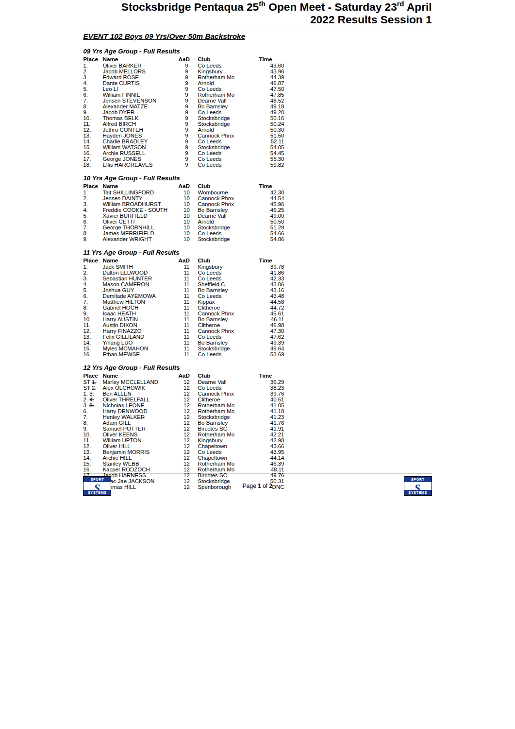Stocksbridge Pentaqua 25th Open Meet - Saturday 23rd April
2022 Results Session 1
EVENT 102 Boys 09 Yrs/Over 50m Backstroke
09 Yrs Age Group - Full Results
| Place | Name | AaD | Club | Time |
| --- | --- | --- | --- | --- |
| 1. | Oliver BARKER | 9 | Co Leeds | 43.60 |
| 2. | Jacob MELLORS | 9 | Kingsbury | 43.96 |
| 3. | Edward ROSE | 9 | Rotherham Mo | 44.39 |
| 4. | Dante CURTIS | 9 | Arnold | 46.87 |
| 5. | Leo LI | 9 | Co Leeds | 47.50 |
| 6. | William FINNIE | 9 | Rotherham Mo | 47.85 |
| 7. | Jensen STEVENSON | 9 | Dearne Vall | 48.52 |
| 8. | Alexander MATZE | 9 | Bo Barnsley | 49.18 |
| 9. | Jacob DYER | 9 | Co Leeds | 49.20 |
| 10. | Thomas BELK | 9 | Stocksbridge | 50.16 |
| 11. | Alfred BIRCH | 9 | Stocksbridge | 50.24 |
| 12. | Jethro CONTEH | 9 | Arnold | 50.30 |
| 13. | Hayden JONES | 9 | Cannock Phnx | 51.50 |
| 14. | Charlie BRADLEY | 9 | Co Leeds | 52.11 |
| 15. | William WATSON | 9 | Stocksbridge | 54.05 |
| 16. | Archie RUSSELL | 9 | Co Leeds | 54.45 |
| 17. | George JONES | 9 | Co Leeds | 55.30 |
| 18. | Ellis HARGREAVES | 9 | Co Leeds | 59.82 |
10 Yrs Age Group - Full Results
| Place | Name | AaD | Club | Time |
| --- | --- | --- | --- | --- |
| 1. | Tait SHILLINGFORD | 10 | Wombourne | 42.30 |
| 2. | Jensen DAINTY | 10 | Cannock Phnx | 44.54 |
| 3. | William BROADHURST | 10 | Cannock Phnx | 45.96 |
| 4. | Freddie COOKE - SOUTH | 10 | Bo Barnsley | 46.25 |
| 5. | Xavier BURFIELD | 10 | Dearne Vall | 49.00 |
| 6. | Oliver CETTI | 10 | Arnold | 50.50 |
| 7. | George THORNHILL | 10 | Stocksbridge | 51.29 |
| 8. | James MERRIFIELD | 10 | Co Leeds | 54.66 |
| 9. | Alexander WRIGHT | 10 | Stocksbridge | 54.86 |
11 Yrs Age Group - Full Results
| Place | Name | AaD | Club | Time |
| --- | --- | --- | --- | --- |
| 1. | Jack SMITH | 11 | Kingsbury | 39.78 |
| 2. | Dalton ELLWOOD | 11 | Co Leeds | 41.86 |
| 3. | Sebastian HUNTER | 11 | Co Leeds | 42.33 |
| 4. | Mason CAMERON | 11 | Sheffield C | 43.06 |
| 5. | Joshua GUY | 11 | Bo Barnsley | 43.16 |
| 6. | Demilade AYEMOWA | 11 | Co Leeds | 43.48 |
| 7. | Matthew HILTON | 11 | Kippax | 44.58 |
| 8. | Gabriel HOCH | 11 | Clitheroe | 44.72 |
| 9. | Isaac HEATH | 11 | Cannock Phnx | 45.61 |
| 10. | Harry AUSTIN | 11 | Bo Barnsley | 46.11 |
| 11. | Austin DIXON | 11 | Clitheroe | 46.98 |
| 12. | Harry FINAZZO | 11 | Cannock Phnx | 47.30 |
| 13. | Felix GILLILAND | 11 | Co Leeds | 47.62 |
| 14. | Yihang LUO | 11 | Bo Barnsley | 49.39 |
| 15. | Myles MCMAHON | 11 | Stocksbridge | 49.64 |
| 16. | Ethan MEWSE | 11 | Co Leeds | 53.69 |
12 Yrs Age Group - Full Results
| Place | Name | AaD | Club | Time |
| --- | --- | --- | --- | --- |
| ST 1. | Marley MCCLELLAND | 12 | Dearne Vall | 36.29 |
| ST 2. | Alex OLCHOWIK | 12 | Co Leeds | 38.23 |
| 1. 3. | Ben ALLEN | 12 | Cannock Phnx | 39.76 |
| 2. 4. | Oliver THRELFALL | 12 | Clitheroe | 40.51 |
| 3. 5. | Nicholas LEONE | 12 | Rotherham Mo | 41.05 |
| 6. | Harry DENWOOD | 12 | Rotherham Mo | 41.18 |
| 7. | Henley WALKER | 12 | Stocksbridge | 41.23 |
| 8. | Adam GILL | 12 | Bo Barnsley | 41.76 |
| 9. | Samuel POTTER | 12 | Bircotes SC | 41.91 |
| 10. | Oliver KEENS | 12 | Rotherham Mo | 42.21 |
| 11. | William UPTON | 12 | Kingsbury | 42.98 |
| 12. | Oliver HILL | 12 | Chapeltown | 43.66 |
| 13. | Benjamin MORRIS | 12 | Co Leeds | 43.95 |
| 14. | Archie HILL | 12 | Chapeltown | 44.14 |
| 15. | Stanley WEBB | 12 | Rotherham Mo | 46.39 |
| 16. | Kacper RODZOCH | 12 | Rotherham Mo | 48.11 |
| 17. | Jacob HARNESS | 12 | Bircotes SC | 49.76 |
| 18. | Isaac-Jae JACKSON | 12 | Stocksbridge | 50.31 |
| | Thomas HILL | 12 | Spenborough | DNC |
SPORT
S 
SYSTEMS
Page 1 of 2
SPORT
S 
SYSTEMS